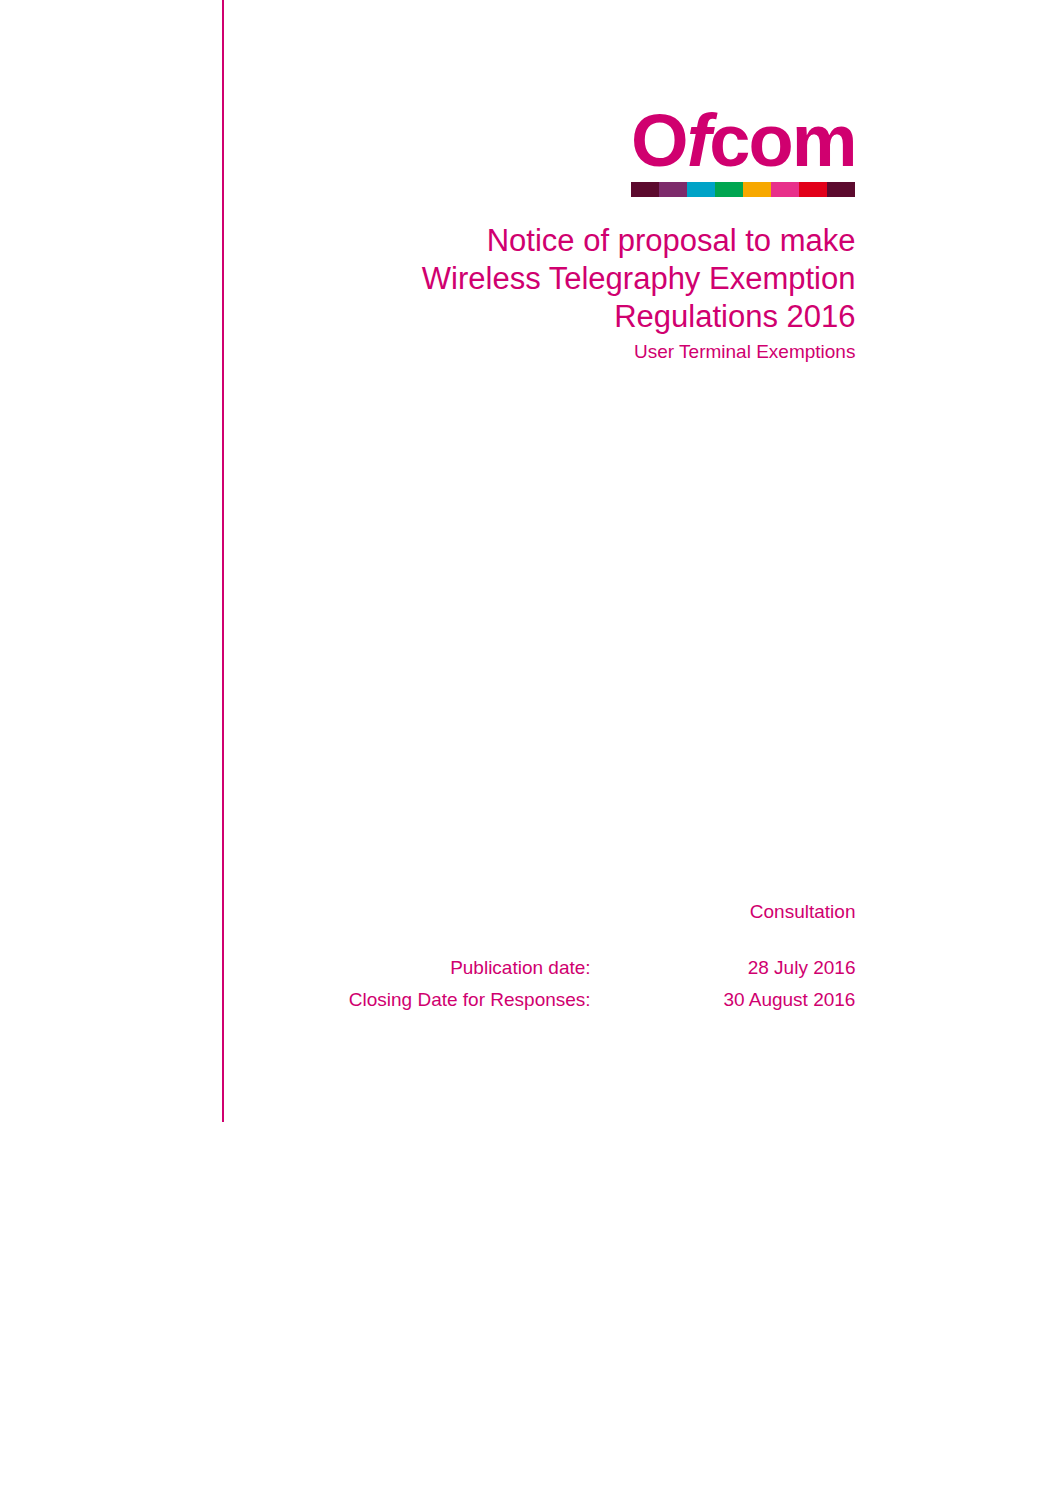Ofcom
Notice of proposal to make
Wireless Telegraphy Exemption
Regulations 2016
User Terminal Exemptions
Consultation
| Publication date: | 28 July 2016 |
| Closing Date for Responses: | 30 August 2016 |